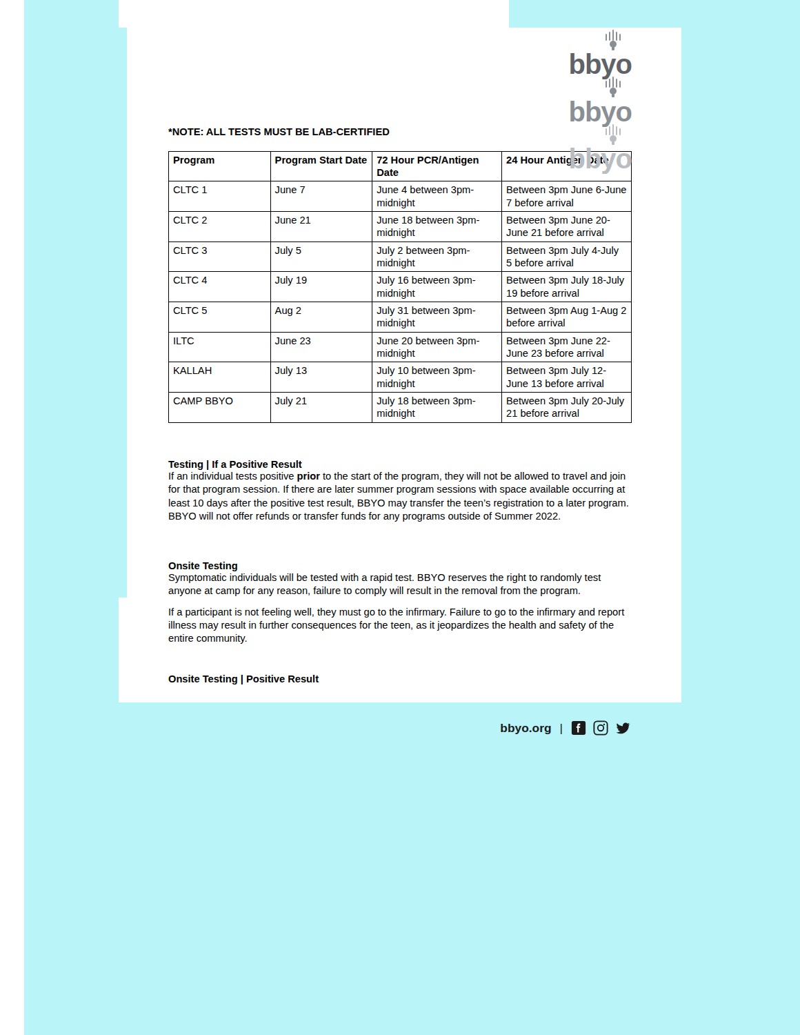bbyo
bbyo
bbyo
*NOTE: ALL TESTS MUST BE LAB-CERTIFIED
| Program | Program Start Date | 72 Hour PCR/Antigen Date | 24 Hour Antigen Date |
| --- | --- | --- | --- |
| CLTC 1 | June 7 | June 4 between 3pm-midnight | Between 3pm June 6-June 7 before arrival |
| CLTC 2 | June 21 | June 18 between 3pm-midnight | Between 3pm June 20-June 21 before arrival |
| CLTC 3 | July 5 | July 2 between 3pm-midnight | Between 3pm July 4-July 5 before arrival |
| CLTC 4 | July 19 | July 16 between 3pm-midnight | Between 3pm July 18-July 19 before arrival |
| CLTC 5 | Aug 2 | July 31 between 3pm-midnight | Between 3pm Aug 1-Aug 2 before arrival |
| ILTC | June 23 | June 20 between 3pm-midnight | Between 3pm June 22-June 23 before arrival |
| KALLAH | July 13 | July 10 between 3pm-midnight | Between 3pm July 12-June 13 before arrival |
| CAMP BBYO | July 21 | July 18 between 3pm-midnight | Between 3pm July 20-July 21 before arrival |
Testing | If a Positive Result
If an individual tests positive prior to the start of the program, they will not be allowed to travel and join for that program session. If there are later summer program sessions with space available occurring at least 10 days after the positive test result, BBYO may transfer the teen’s registration to a later program. BBYO will not offer refunds or transfer funds for any programs outside of Summer 2022.
Onsite Testing
Symptomatic individuals will be tested with a rapid test. BBYO reserves the right to randomly test anyone at camp for any reason, failure to comply will result in the removal from the program.
If a participant is not feeling well, they must go to the infirmary. Failure to go to the infirmary and report illness may result in further consequences for the teen, as it jeopardizes the health and safety of the entire community.
Onsite Testing | Positive Result
bbyo.org |